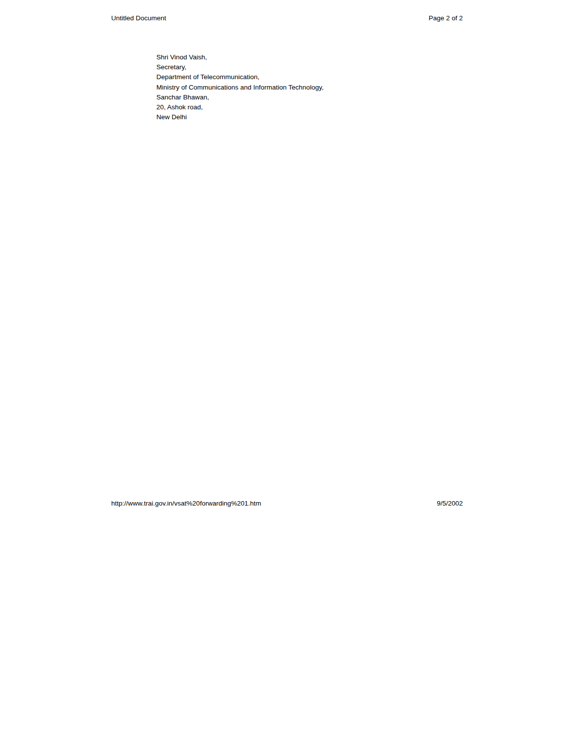Untitled Document
Page 2 of 2
Shri Vinod Vaish,
Secretary,
Department of Telecommunication,
Ministry of Communications and Information Technology,
Sanchar Bhawan,
20, Ashok road,
New Delhi
http://www.trai.gov.in/vsat%20forwarding%201.htm
9/5/2002